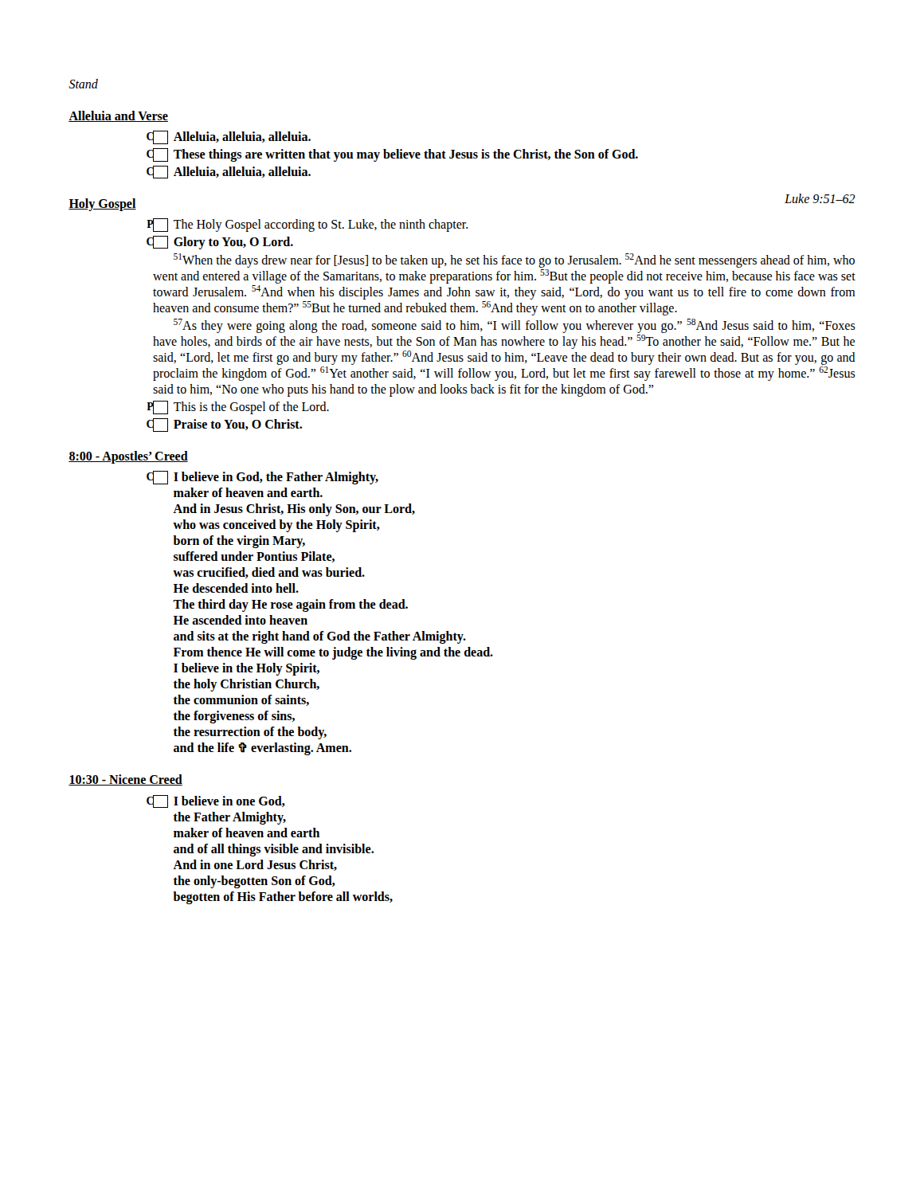Stand
Alleluia and Verse
CAlleluia, alleluia, alleluia.
CThese things are written that you may believe that Jesus is the Christ, the Son of God.
CAlleluia, alleluia, alleluia.
Luke 9:51–62
Holy Gospel
PThe Holy Gospel according to St. Luke, the ninth chapter.
CGlory to You, O Lord.
51When the days drew near for [Jesus] to be taken up, he set his face to go to Jerusalem. 52And he sent messengers ahead of him, who went and entered a village of the Samaritans, to make preparations for him. 53But the people did not receive him, because his face was set toward Jerusalem. 54And when his disciples James and John saw it, they said, “Lord, do you want us to tell fire to come down from heaven and consume them?” 55But he turned and rebuked them. 56And they went on to another village.
57As they were going along the road, someone said to him, “I will follow you wherever you go.” 58And Jesus said to him, “Foxes have holes, and birds of the air have nests, but the Son of Man has nowhere to lay his head.” 59To another he said, “Follow me.” But he said, “Lord, let me first go and bury my father.” 60And Jesus said to him, “Leave the dead to bury their own dead. But as for you, go and proclaim the kingdom of God.” 61Yet another said, “I will follow you, Lord, but let me first say farewell to those at my home.” 62Jesus said to him, “No one who puts his hand to the plow and looks back is fit for the kingdom of God.”
PThis is the Gospel of the Lord.
CPraise to You, O Christ.
8:00 - Apostles’ Creed
CI believe in God, the Father Almighty,
maker of heaven and earth.
And in Jesus Christ, His only Son, our Lord,
who was conceived by the Holy Spirit,
born of the virgin Mary,
suffered under Pontius Pilate,
was crucified, died and was buried.
He descended into hell.
The third day He rose again from the dead.
He ascended into heaven
and sits at the right hand of God the Father Almighty.
From thence He will come to judge the living and the dead.
I believe in the Holy Spirit,
the holy Christian Church,
the communion of saints,
the forgiveness of sins,
the resurrection of the body,
and the life ✞ everlasting. Amen.
10:30 - Nicene Creed
CI believe in one God,
the Father Almighty,
maker of heaven and earth
and of all things visible and invisible.
And in one Lord Jesus Christ,
the only-begotten Son of God,
begotten of His Father before all worlds,